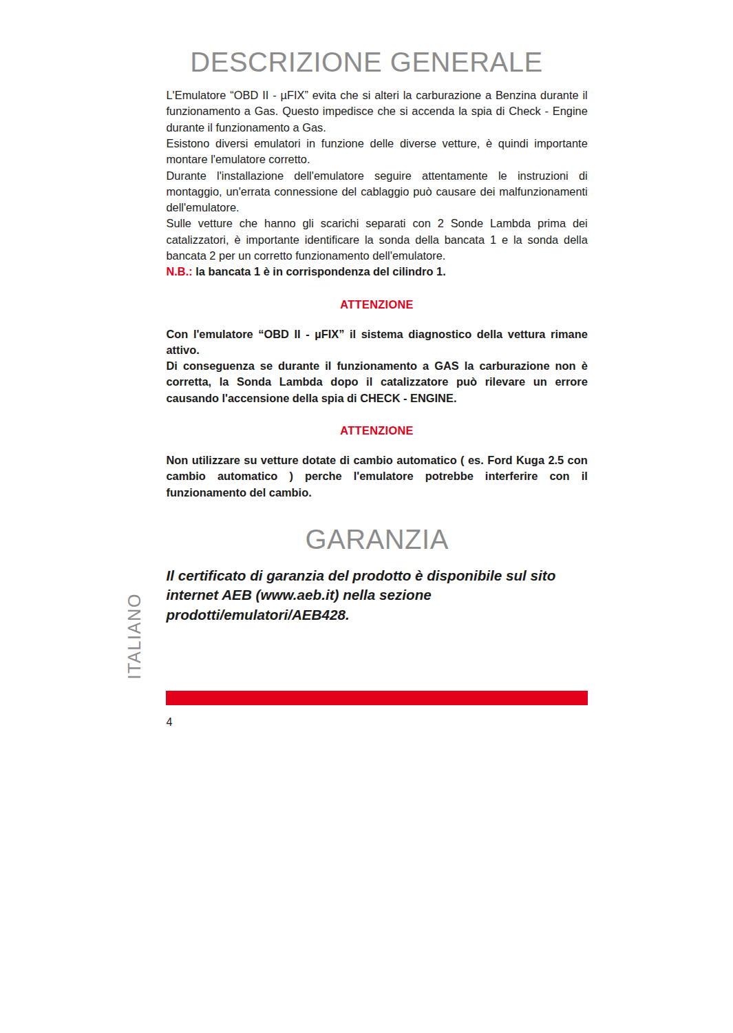DESCRIZIONE GENERALE
L'Emulatore “OBD II - µFIX” evita che si alteri la carburazione a Benzina durante il funzionamento a Gas. Questo impedisce che si accenda la spia di Check - Engine durante il funzionamento a Gas.
Esistono diversi emulatori in funzione delle diverse vetture, è quindi importante montare l'emulatore corretto.
Durante l'installazione dell'emulatore seguire attentamente le instruzioni di montaggio, un'errata connessione del cablaggio può causare dei malfunzionamenti dell'emulatore.
Sulle vetture che hanno gli scarichi separati con 2 Sonde Lambda prima dei catalizzatori, è importante identificare la sonda della bancata 1 e la sonda della bancata 2 per un corretto funzionamento dell'emulatore.
N.B.: la bancata 1 è in corrispondenza del cilindro 1.
ATTENZIONE
Con l'emulatore “OBD II - µFIX” il sistema diagnostico della vettura rimane attivo.
Di conseguenza se durante il funzionamento a GAS la carburazione non è corretta, la Sonda Lambda dopo il catalizzatore può rilevare un errore causando l'accensione della spia di CHECK - ENGINE.
ATTENZIONE
Non utilizzare su vetture dotate di cambio automatico ( es. Ford Kuga 2.5 con cambio automatico ) perche l'emulatore potrebbe interferire con il funzionamento del cambio.
GARANZIA
Il certificato di garanzia del prodotto è disponibile sul sito internet AEB (www.aeb.it) nella sezione prodotti/emulatori/AEB428.
ITALIANO
4